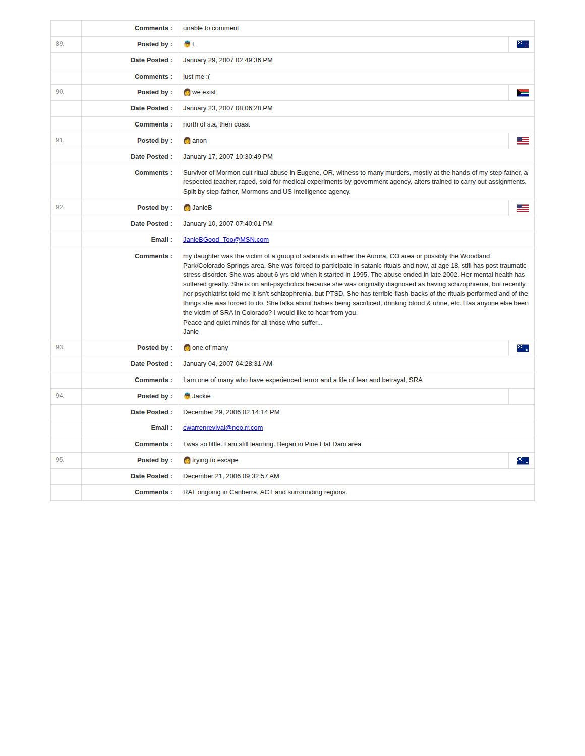| | Comments : | unable to comment |
| 89. | Posted by : | 👼 L | |
| | Date Posted : | January 29, 2007 02:49:36 PM |
| | Comments : | just me :( |
| 90. | Posted by : | 👩 we exist | |
| | Date Posted : | January 23, 2007 08:06:28 PM |
| | Comments : | north of s.a, then coast |
| 91. | Posted by : | 👩 anon | |
| | Date Posted : | January 17, 2007 10:30:49 PM |
| | Comments : | Survivor of Mormon cult ritual abuse in Eugene, OR, witness to many murders, mostly at the hands of my step-father, a respected teacher, raped, sold for medical experiments by government agency, alters trained to carry out assignments. Split by step-father, Mormons and US intelligence agency. |
| 92. | Posted by : | 👩 JanieB | |
| | Date Posted : | January 10, 2007 07:40:01 PM |
| | Email : | JanieBGood_Too@MSN.com |
| | Comments : | my daughter was the victim of a group of satanists in either the Aurora, CO area or possibly the Woodland Park/Colorado Springs area. She was forced to participate in satanic rituals and now, at age 18, still has post traumatic stress disorder. She was about 6 yrs old when it started in 1995. The abuse ended in late 2002. Her mental health has suffered greatly. She is on anti-psychotics because she was originally diagnosed as having schizophrenia, but recently her psychiatrist told me it isn't schizophrenia, but PTSD. She has terrible flash-backs of the rituals performed and of the things she was forced to do. She talks about babies being sacrificed, drinking blood & urine, etc. Has anyone else been the victim of SRA in Colorado? I would like to hear from you. Peace and quiet minds for all those who suffer... Janie |
| 93. | Posted by : | 👩 one of many | |
| | Date Posted : | January 04, 2007 04:28:31 AM |
| | Comments : | I am one of many who have experienced terror and a life of fear and betrayal, SRA |
| 94. | Posted by : | 👼 Jackie | |
| | Date Posted : | December 29, 2006 02:14:14 PM |
| | Email : | cwarrenrevival@neo.rr.com |
| | Comments : | I was so little. I am still learning. Began in Pine Flat Dam area |
| 95. | Posted by : | 👩 trying to escape | |
| | Date Posted : | December 21, 2006 09:32:57 AM |
| | Comments : | RAT ongoing in Canberra, ACT and surrounding regions. |